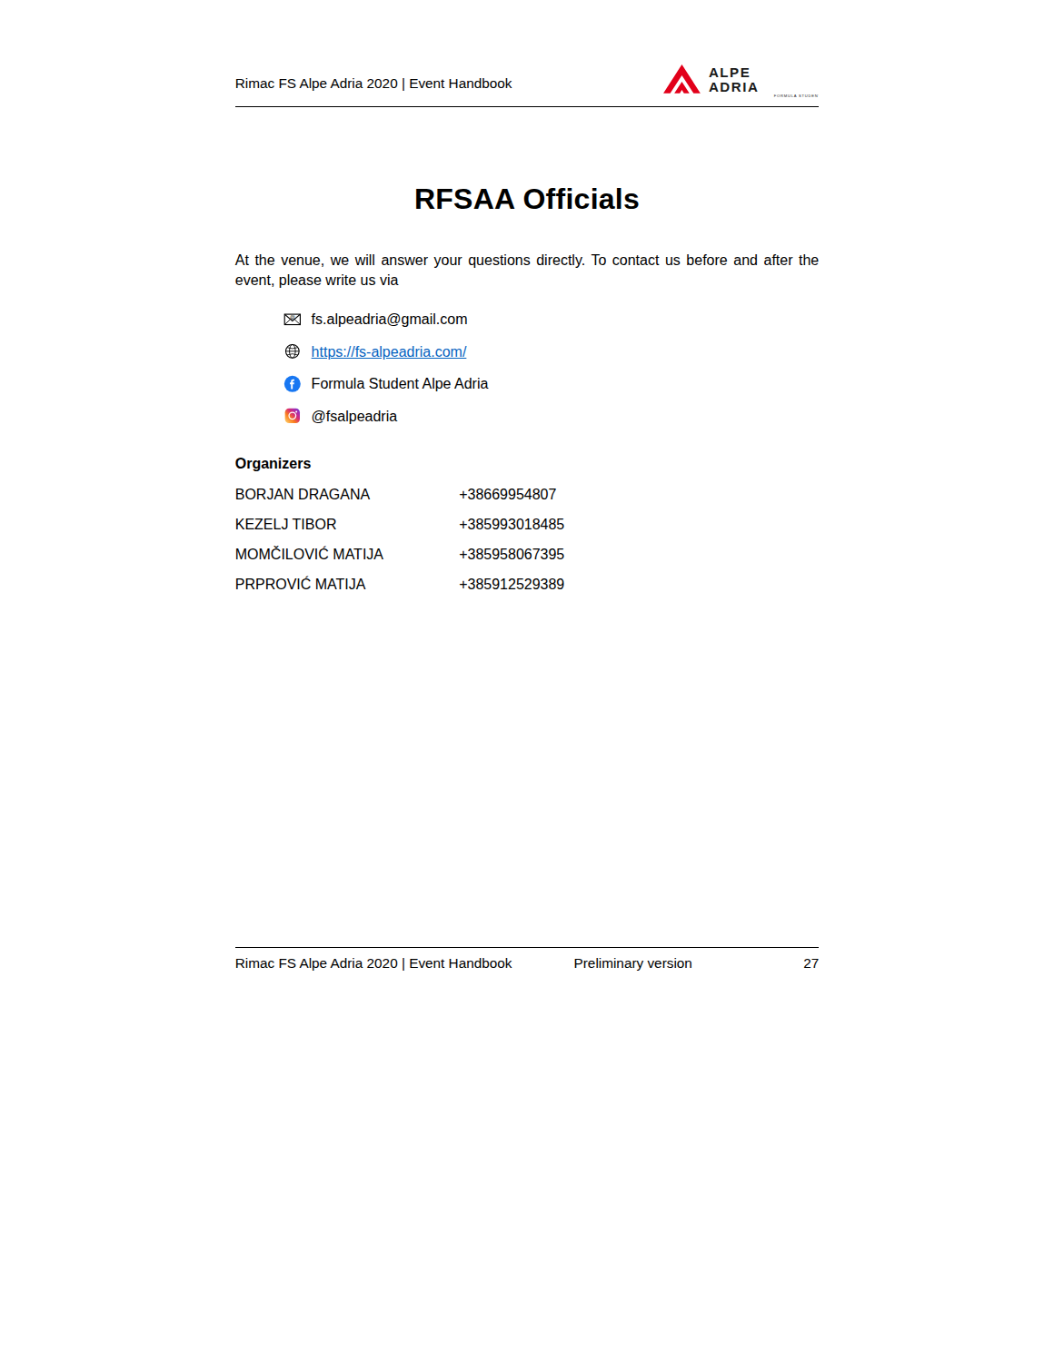Rimac FS Alpe Adria 2020 | Event Handbook
ALPE ADRIA FORMULA STUDENT
RFSAA Officials
At the venue, we will answer your questions directly. To contact us before and after the event, please write us via
@ fs.alpeadria@gmail.com
https://fs-alpeadria.com/
Formula Student Alpe Adria
@fsalpeadria
Organizers
| BORJAN DRAGANA | +38669954807 |
| KEZELJ TIBOR | +385993018485 |
| MOMČILOVIĆ MATIJA | +385958067395 |
| PRPROVIĆ MATIJA | +385912529389 |
Rimac FS Alpe Adria 2020 | Event Handbook Preliminary version 27